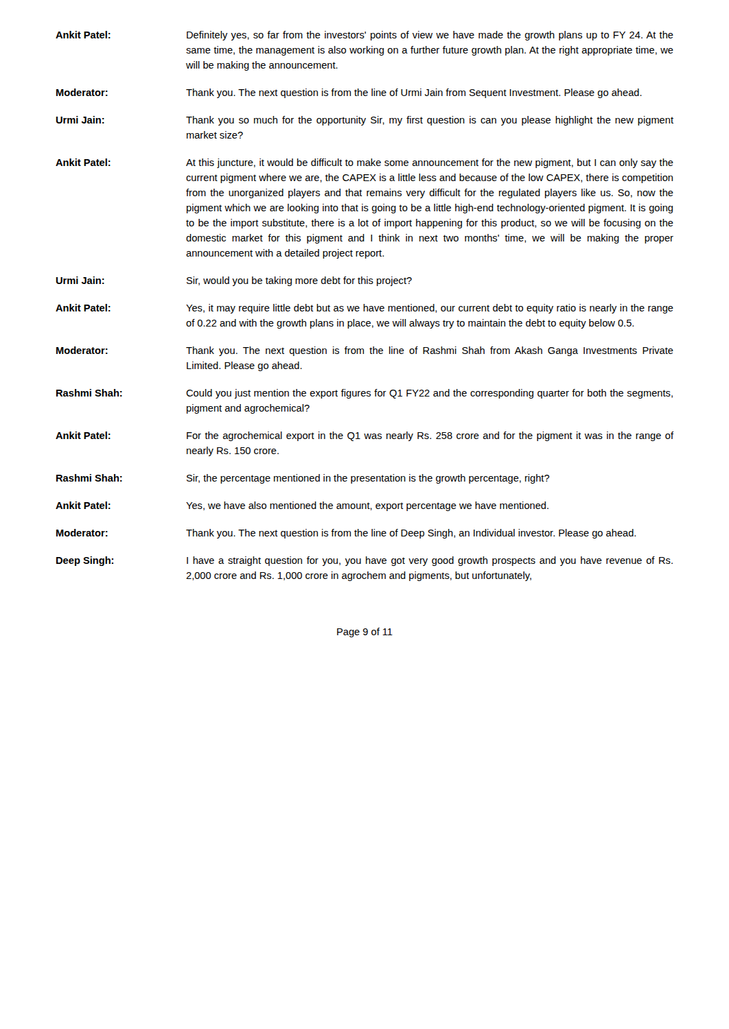Ankit Patel:
Definitely yes, so far from the investors' points of view we have made the growth plans up to FY 24. At the same time, the management is also working on a further future growth plan. At the right appropriate time, we will be making the announcement.
Moderator:
Thank you. The next question is from the line of Urmi Jain from Sequent Investment. Please go ahead.
Urmi Jain:
Thank you so much for the opportunity Sir, my first question is can you please highlight the new pigment market size?
Ankit Patel:
At this juncture, it would be difficult to make some announcement for the new pigment, but I can only say the current pigment where we are, the CAPEX is a little less and because of the low CAPEX, there is competition from the unorganized players and that remains very difficult for the regulated players like us. So, now the pigment which we are looking into that is going to be a little high-end technology-oriented pigment. It is going to be the import substitute, there is a lot of import happening for this product, so we will be focusing on the domestic market for this pigment and I think in next two months' time, we will be making the proper announcement with a detailed project report.
Urmi Jain:
Sir, would you be taking more debt for this project?
Ankit Patel:
Yes, it may require little debt but as we have mentioned, our current debt to equity ratio is nearly in the range of 0.22 and with the growth plans in place, we will always try to maintain the debt to equity below 0.5.
Moderator:
Thank you. The next question is from the line of Rashmi Shah from Akash Ganga Investments Private Limited. Please go ahead.
Rashmi Shah:
Could you just mention the export figures for Q1 FY22 and the corresponding quarter for both the segments, pigment and agrochemical?
Ankit Patel:
For the agrochemical export in the Q1 was nearly Rs. 258 crore and for the pigment it was in the range of nearly Rs. 150 crore.
Rashmi Shah:
Sir, the percentage mentioned in the presentation is the growth percentage, right?
Ankit Patel:
Yes, we have also mentioned the amount, export percentage we have mentioned.
Moderator:
Thank you. The next question is from the line of Deep Singh, an Individual investor. Please go ahead.
Deep Singh:
I have a straight question for you, you have got very good growth prospects and you have revenue of Rs. 2,000 crore and Rs. 1,000 crore in agrochem and pigments, but unfortunately,
Page 9 of 11